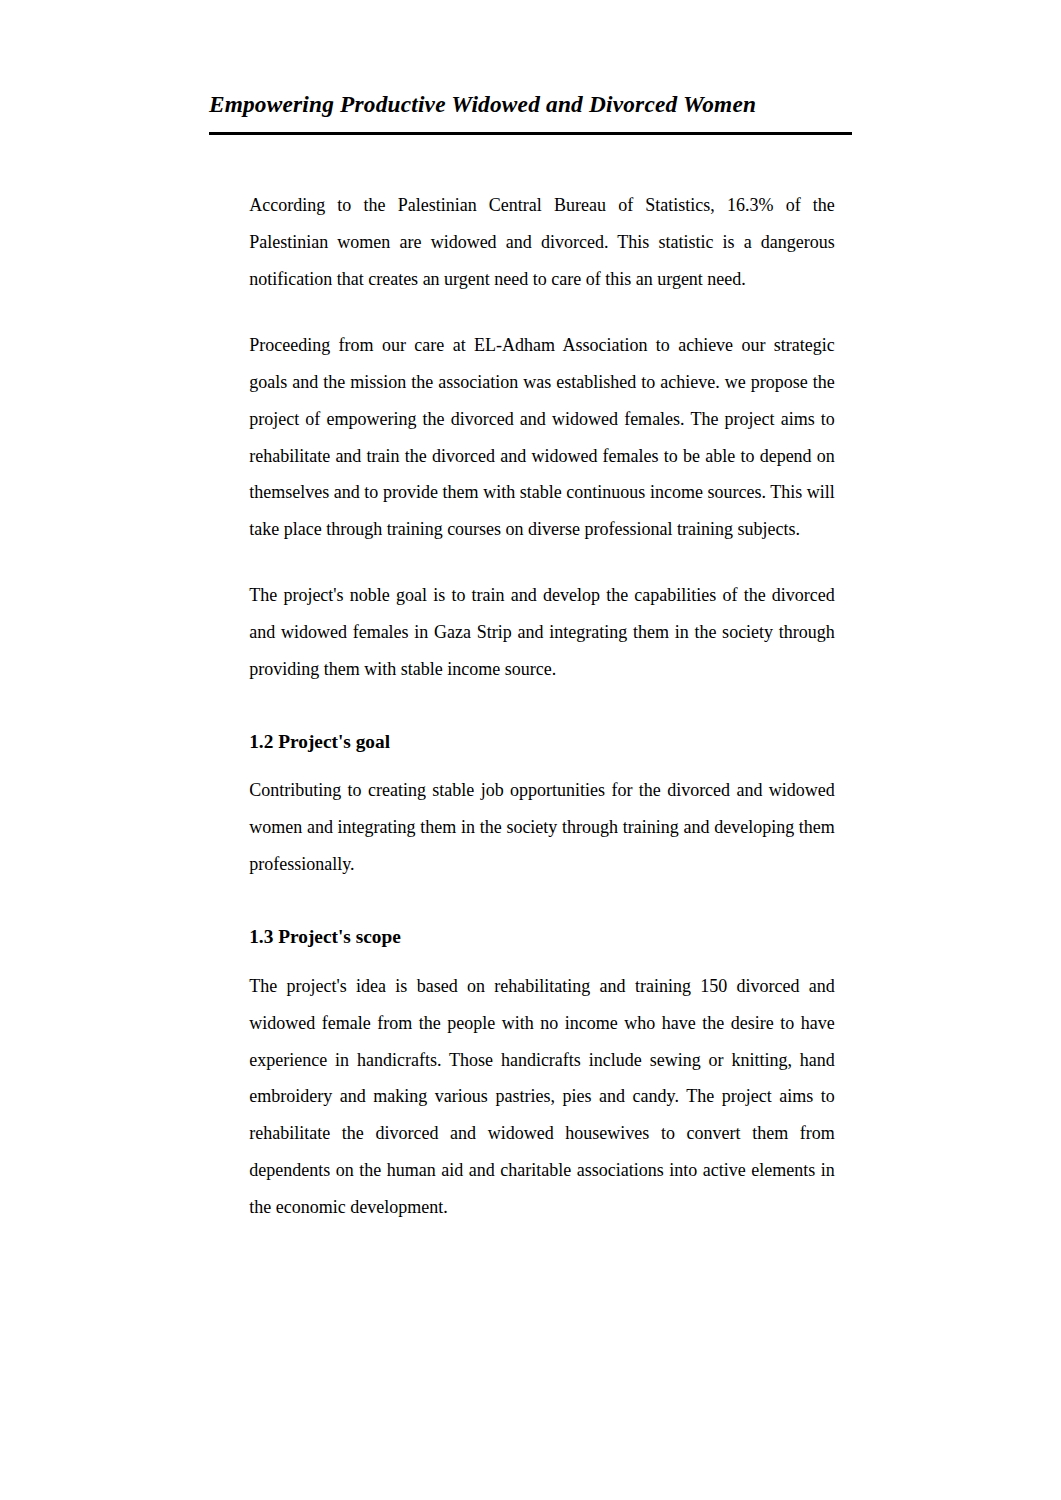Empowering Productive Widowed and Divorced Women
According to the Palestinian Central Bureau of Statistics, 16.3% of the Palestinian women are widowed and divorced. This statistic is a dangerous notification that creates an urgent need to care of this an urgent need.
Proceeding from our care at EL-Adham Association to achieve our strategic goals and the mission the association was established to achieve. we propose the project of empowering the divorced and widowed females. The project aims to rehabilitate and train the divorced and widowed females to be able to depend on themselves and to provide them with stable continuous income sources. This will take place through training courses on diverse professional training subjects.
The project's noble goal is to train and develop the capabilities of the divorced and widowed females in Gaza Strip and integrating them in the society through providing them with stable income source.
1.2 Project's goal
Contributing to creating stable job opportunities for the divorced and widowed women and integrating them in the society through training and developing them professionally.
1.3 Project's scope
The project's idea is based on rehabilitating and training 150 divorced and widowed female from the people with no income who have the desire to have experience in handicrafts. Those handicrafts include sewing or knitting, hand embroidery and making various pastries, pies and candy. The project aims to rehabilitate the divorced and widowed housewives to convert them from dependents on the human aid and charitable associations into active elements in the economic development.